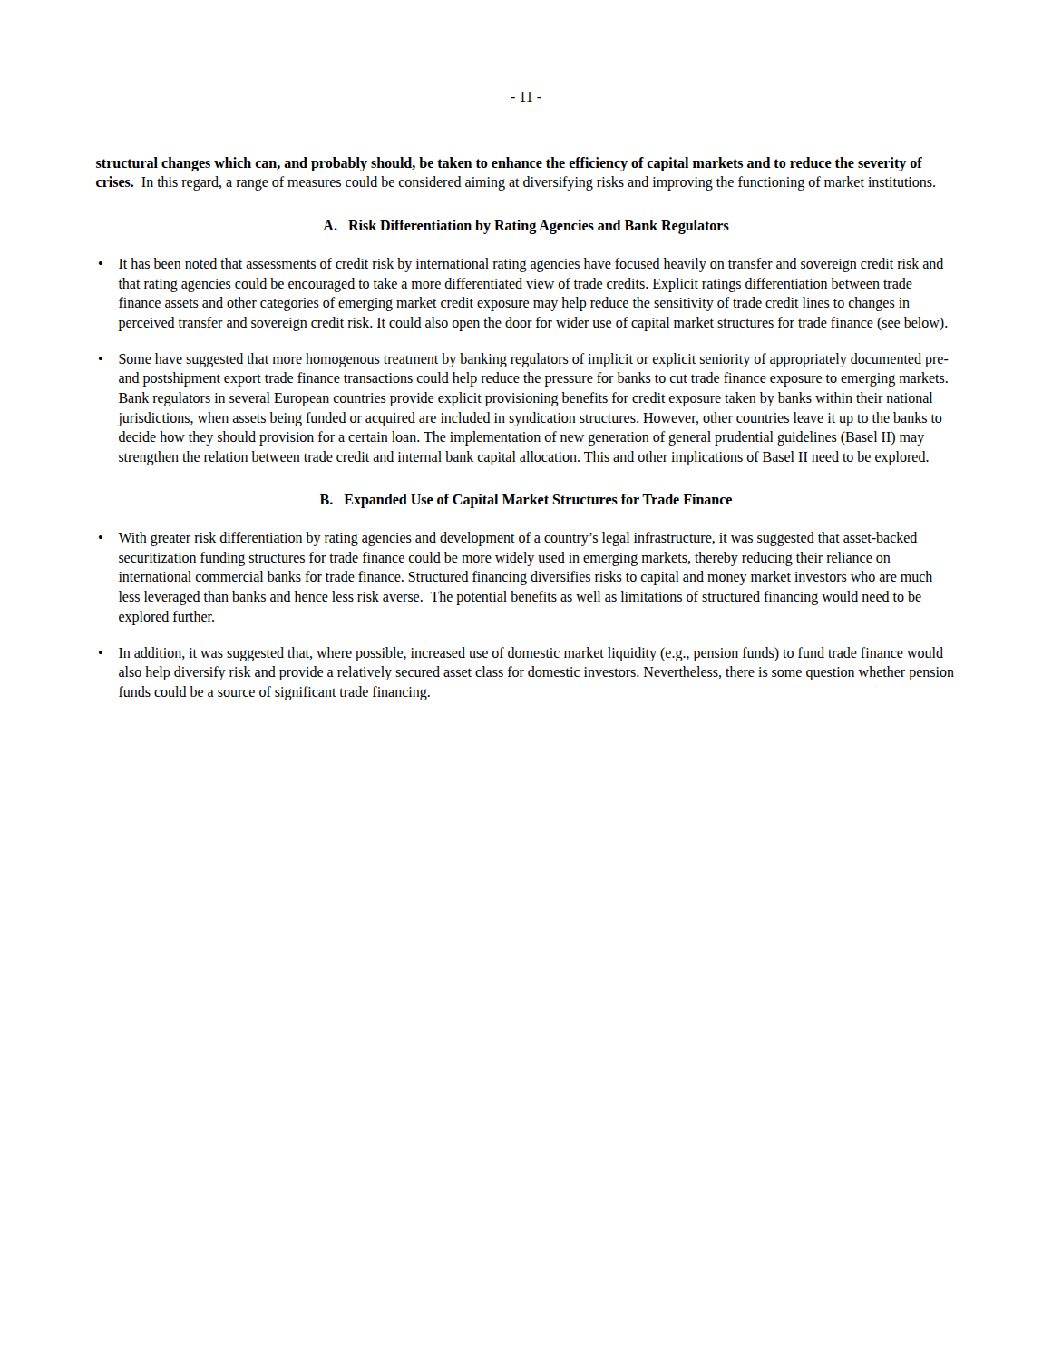- 11 -
structural changes which can, and probably should, be taken to enhance the efficiency of capital markets and to reduce the severity of crises. In this regard, a range of measures could be considered aiming at diversifying risks and improving the functioning of market institutions.
A. Risk Differentiation by Rating Agencies and Bank Regulators
It has been noted that assessments of credit risk by international rating agencies have focused heavily on transfer and sovereign credit risk and that rating agencies could be encouraged to take a more differentiated view of trade credits. Explicit ratings differentiation between trade finance assets and other categories of emerging market credit exposure may help reduce the sensitivity of trade credit lines to changes in perceived transfer and sovereign credit risk. It could also open the door for wider use of capital market structures for trade finance (see below).
Some have suggested that more homogenous treatment by banking regulators of implicit or explicit seniority of appropriately documented pre- and postshipment export trade finance transactions could help reduce the pressure for banks to cut trade finance exposure to emerging markets. Bank regulators in several European countries provide explicit provisioning benefits for credit exposure taken by banks within their national jurisdictions, when assets being funded or acquired are included in syndication structures. However, other countries leave it up to the banks to decide how they should provision for a certain loan. The implementation of new generation of general prudential guidelines (Basel II) may strengthen the relation between trade credit and internal bank capital allocation. This and other implications of Basel II need to be explored.
B. Expanded Use of Capital Market Structures for Trade Finance
With greater risk differentiation by rating agencies and development of a country’s legal infrastructure, it was suggested that asset-backed securitization funding structures for trade finance could be more widely used in emerging markets, thereby reducing their reliance on international commercial banks for trade finance. Structured financing diversifies risks to capital and money market investors who are much less leveraged than banks and hence less risk averse. The potential benefits as well as limitations of structured financing would need to be explored further.
In addition, it was suggested that, where possible, increased use of domestic market liquidity (e.g., pension funds) to fund trade finance would also help diversify risk and provide a relatively secured asset class for domestic investors. Nevertheless, there is some question whether pension funds could be a source of significant trade financing.